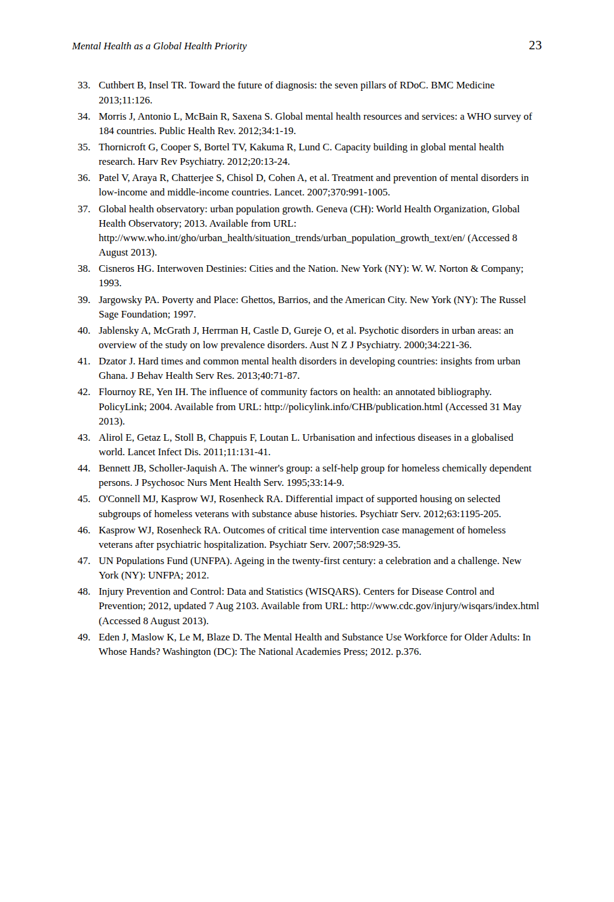Mental Health as a Global Health Priority
23
33. Cuthbert B, Insel TR. Toward the future of diagnosis: the seven pillars of RDoC. BMC Medicine 2013;11:126.
34. Morris J, Antonio L, McBain R, Saxena S. Global mental health resources and services: a WHO survey of 184 countries. Public Health Rev. 2012;34:1-19.
35. Thornicroft G, Cooper S, Bortel TV, Kakuma R, Lund C. Capacity building in global mental health research. Harv Rev Psychiatry. 2012;20:13-24.
36. Patel V, Araya R, Chatterjee S, Chisol D, Cohen A, et al. Treatment and prevention of mental disorders in low-income and middle-income countries. Lancet. 2007;370:991-1005.
37. Global health observatory: urban population growth. Geneva (CH): World Health Organization, Global Health Observatory; 2013. Available from URL: http://www.who.int/gho/urban_health/situation_trends/urban_population_growth_text/en/ (Accessed 8 August 2013).
38. Cisneros HG. Interwoven Destinies: Cities and the Nation. New York (NY): W. W. Norton & Company; 1993.
39. Jargowsky PA. Poverty and Place: Ghettos, Barrios, and the American City. New York (NY): The Russel Sage Foundation; 1997.
40. Jablensky A, McGrath J, Herrman H, Castle D, Gureje O, et al. Psychotic disorders in urban areas: an overview of the study on low prevalence disorders. Aust N Z J Psychiatry. 2000;34:221-36.
41. Dzator J. Hard times and common mental health disorders in developing countries: insights from urban Ghana. J Behav Health Serv Res. 2013;40:71-87.
42. Flournoy RE, Yen IH. The influence of community factors on health: an annotated bibliography. PolicyLink; 2004. Available from URL: http://policylink.info/CHB/publication.html (Accessed 31 May 2013).
43. Alirol E, Getaz L, Stoll B, Chappuis F, Loutan L. Urbanisation and infectious diseases in a globalised world. Lancet Infect Dis. 2011;11:131-41.
44. Bennett JB, Scholler-Jaquish A. The winner's group: a self-help group for homeless chemically dependent persons. J Psychosoc Nurs Ment Health Serv. 1995;33:14-9.
45. O'Connell MJ, Kasprow WJ, Rosenheck RA. Differential impact of supported housing on selected subgroups of homeless veterans with substance abuse histories. Psychiatr Serv. 2012;63:1195-205.
46. Kasprow WJ, Rosenheck RA. Outcomes of critical time intervention case management of homeless veterans after psychiatric hospitalization. Psychiatr Serv. 2007;58:929-35.
47. UN Populations Fund (UNFPA). Ageing in the twenty-first century: a celebration and a challenge. New York (NY): UNFPA; 2012.
48. Injury Prevention and Control: Data and Statistics (WISQARS). Centers for Disease Control and Prevention; 2012, updated 7 Aug 2103. Available from URL: http://www.cdc.gov/injury/wisqars/index.html (Accessed 8 August 2013).
49. Eden J, Maslow K, Le M, Blaze D. The Mental Health and Substance Use Workforce for Older Adults: In Whose Hands? Washington (DC): The National Academies Press; 2012. p.376.